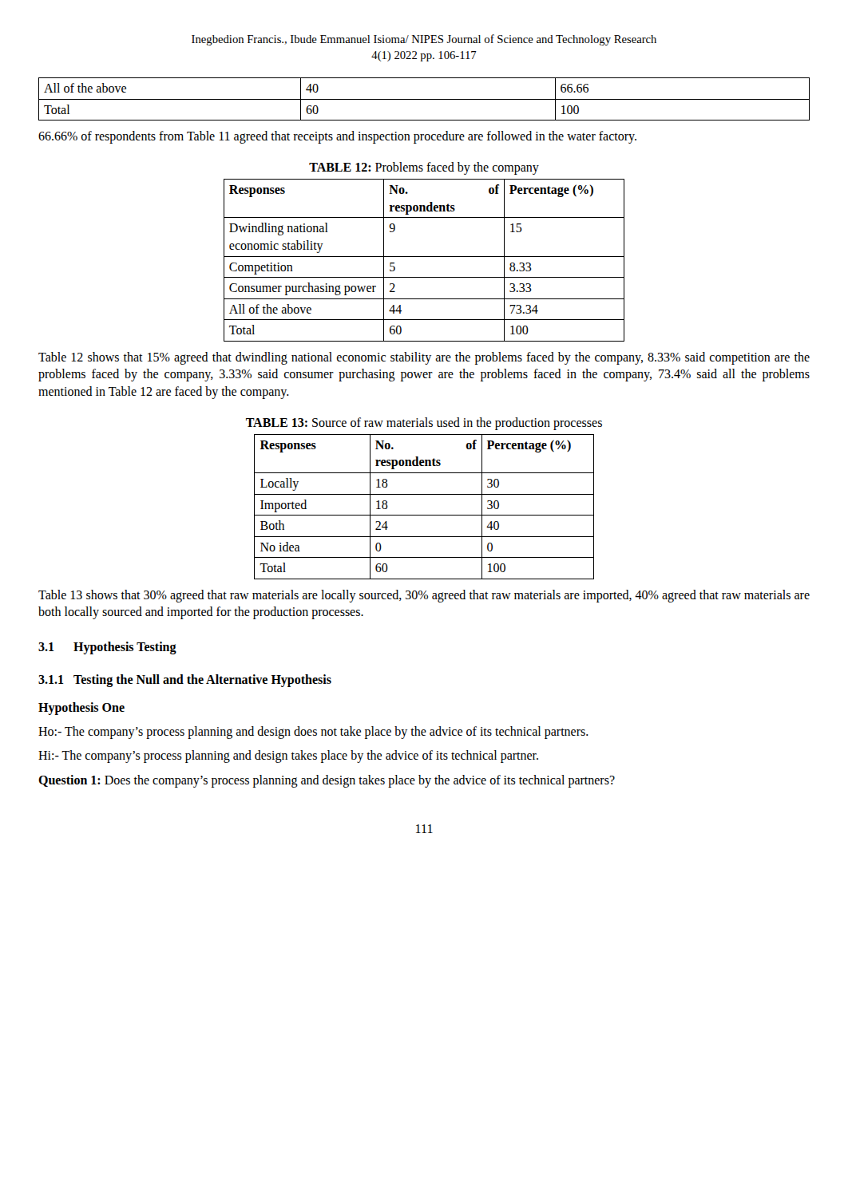Inegbedion Francis., Ibude Emmanuel Isioma/ NIPES Journal of Science and Technology Research
4(1) 2022 pp. 106-117
| All of the above | 40 | 66.66 |
| Total | 60 | 100 |
66.66% of respondents from Table 11 agreed that receipts and inspection procedure are followed in the water factory.
TABLE 12: Problems faced by the company
| Responses | No. of respondents | Percentage (%) |
| Dwindling national economic stability | 9 | 15 |
| Competition | 5 | 8.33 |
| Consumer purchasing power | 2 | 3.33 |
| All of the above | 44 | 73.34 |
| Total | 60 | 100 |
Table 12 shows that 15% agreed that dwindling national economic stability are the problems faced by the company, 8.33% said competition are the problems faced by the company, 3.33% said consumer purchasing power are the problems faced in the company, 73.4% said all the problems mentioned in Table 12 are faced by the company.
TABLE 13: Source of raw materials used in the production processes
| Responses | No. of respondents | Percentage (%) |
| Locally | 18 | 30 |
| Imported | 18 | 30 |
| Both | 24 | 40 |
| No idea | 0 | 0 |
| Total | 60 | 100 |
Table 13 shows that 30% agreed that raw materials are locally sourced, 30% agreed that raw materials are imported, 40% agreed that raw materials are both locally sourced and imported for the production processes.
3.1 Hypothesis Testing
3.1.1 Testing the Null and the Alternative Hypothesis
Hypothesis One
Ho:- The company’s process planning and design does not take place by the advice of its technical partners.
Hi:- The company’s process planning and design takes place by the advice of its technical partner.
Question 1: Does the company’s process planning and design takes place by the advice of its technical partners?
111